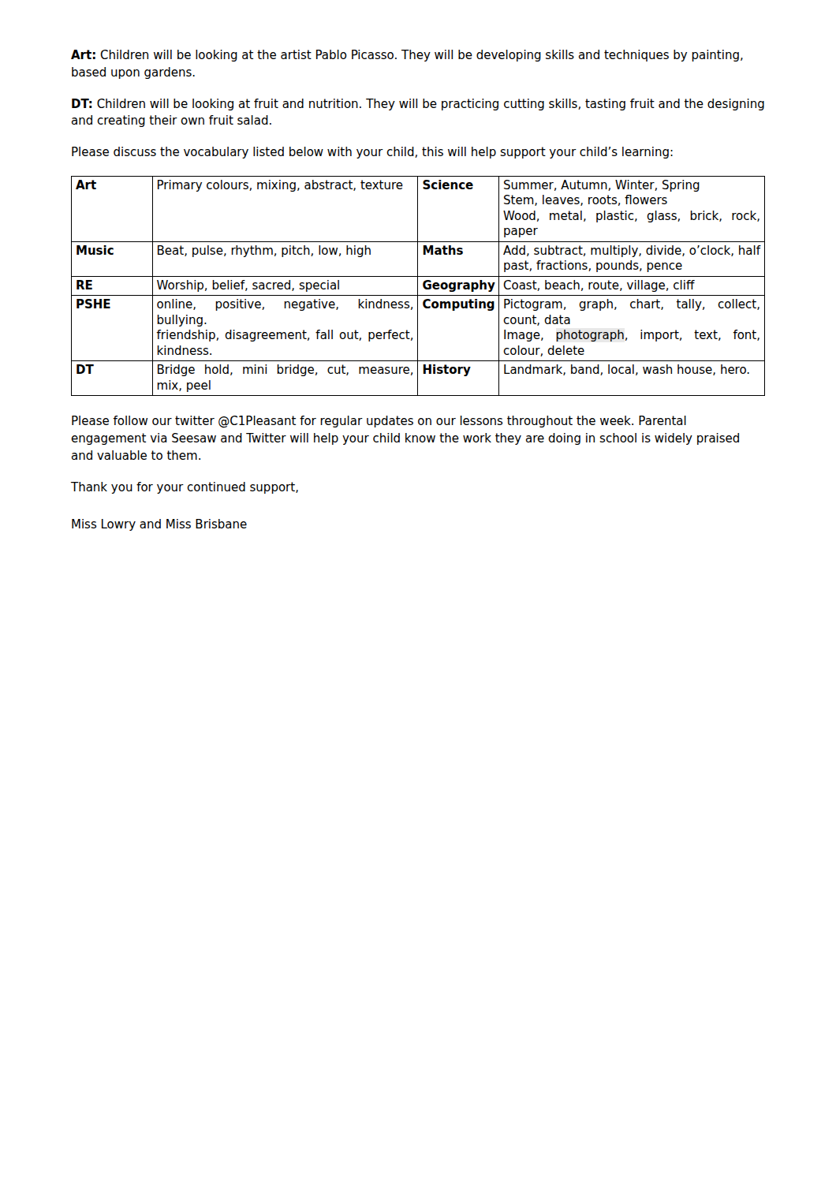Art: Children will be looking at the artist Pablo Picasso. They will be developing skills and techniques by painting, based upon gardens.
DT: Children will be looking at fruit and nutrition. They will be practicing cutting skills, tasting fruit and the designing and creating their own fruit salad.
Please discuss the vocabulary listed below with your child, this will help support your child’s learning:
| Art | Primary colours, mixing, abstract, texture | Science | Summer, Autumn, Winter, Spring Stem, leaves, roots, flowers Wood, metal, plastic, glass, brick, rock, paper |
| Music | Beat, pulse, rhythm, pitch, low, high | Maths | Add, subtract, multiply, divide, o’clock, half past, fractions, pounds, pence |
| RE | Worship, belief, sacred, special | Geography | Coast, beach, route, village, cliff |
| PSHE | online, positive, negative, kindness, bullying. friendship, disagreement, fall out, perfect, kindness. | Computing | Pictogram, graph, chart, tally, collect, count, data Image, photograph , import, text, font, colour, delete |
| DT | Bridge hold, mini bridge, cut, measure, mix, peel | History | Landmark, band, local, wash house, hero. |
Please follow our twitter @C1Pleasant for regular updates on our lessons throughout the week. Parental engagement via Seesaw and Twitter will help your child know the work they are doing in school is widely praised and valuable to them.
Thank you for your continued support,
Miss Lowry and Miss Brisbane